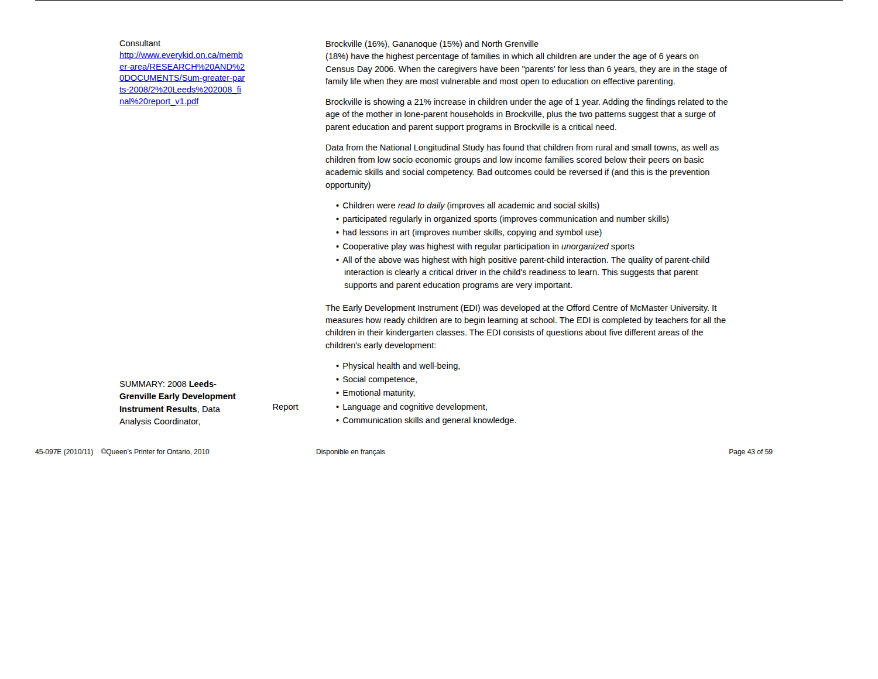| | Consultant http://www.everykid.on.ca/member-area/RESEARCH%20AND%20DOCUMENTS/Sum-greater-parts-2008/2%20Leeds%202008_final%20report_v1.pdf | | Brockville (16%), Gananoque (15%) and North Grenville (18%) have the highest percentage of families in which all children are under the age of 6 years on Census Day 2006. When the caregivers have been "parents' for less than 6 years, they are in the stage of family life when they are most vulnerable and most open to education on effective parenting. Brockville is showing a 21% increase in children under the age of 1 year. Adding the findings related to the age of the mother in lone-parent households in Brockville, plus the two patterns suggest that a surge of parent education and parent support programs in Brockville is a critical need. Data from the National Longitudinal Study has found that children from rural and small towns, as well as children from low socio economic groups and low income families scored below their peers on basic academic skills and social competency. Bad outcomes could be reversed if (and this is the prevention opportunity) Children were read to daily (improves all academic and social skills) participated regularly in organized sports (improves communication and number skills) had lessons in art (improves number skills, copying and symbol use) Cooperative play was highest with regular participation in unorganized sports All of the above was highest with high positive parent-child interaction. The quality of parent-child interaction is clearly a critical driver in the child's readiness to learn. This suggests that parent supports and parent education programs are very important. | |
| | SUMMARY: 2008 Leeds-Grenville Early Development Instrument Results , Data Analysis Coordinator, | Report | The Early Development Instrument (EDI) was developed at the Offord Centre of McMaster University. It measures how ready children are to begin learning at school. The EDI is completed by teachers for all the children in their kindergarten classes. The EDI consists of questions about five different areas of the children's early development: Physical health and well-being, Social competence, Emotional maturity, Language and cognitive development, Communication skills and general knowledge. | |
45-097E (2010/11) ©Queen's Printer for Ontario, 2010 Disponible en français Page 43 of 59